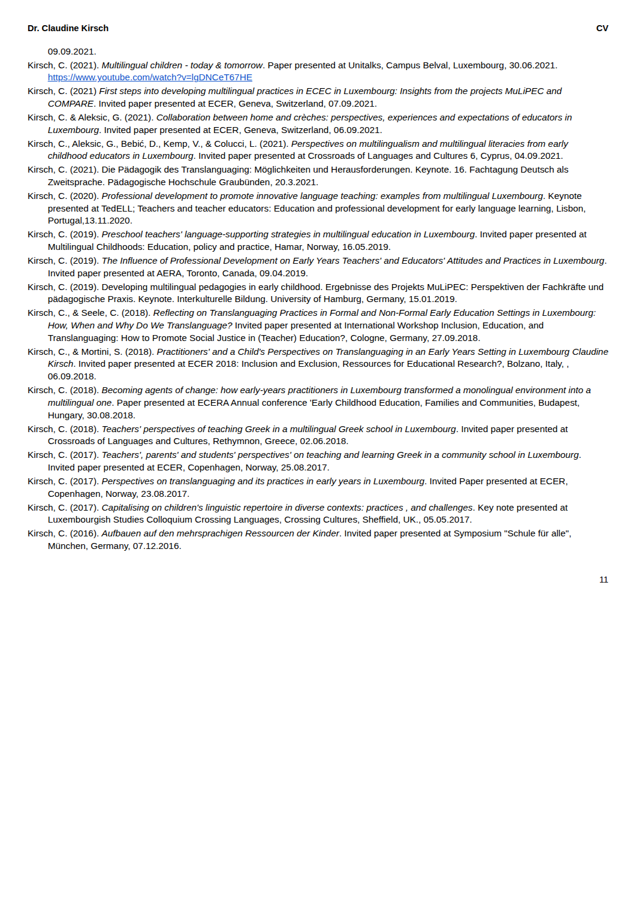Dr. Claudine Kirsch CV
09.09.2021.
Kirsch, C. (2021). Multilingual children - today & tomorrow. Paper presented at Unitalks, Campus Belval, Luxembourg, 30.06.2021.
https://www.youtube.com/watch?v=lgDNCeT67HE
Kirsch, C. (2021) First steps into developing multilingual practices in ECEC in Luxembourg: Insights from the projects MuLiPEC and COMPARE. Invited paper presented at ECER, Geneva, Switzerland, 07.09.2021.
Kirsch, C. & Aleksic, G. (2021). Collaboration between home and crèches: perspectives, experiences and expectations of educators in Luxembourg. Invited paper presented at ECER, Geneva, Switzerland, 06.09.2021.
Kirsch, C., Aleksic, G., Bebić, D., Kemp, V., & Colucci, L. (2021). Perspectives on multilingualism and multilingual literacies from early childhood educators in Luxembourg. Invited paper presented at Crossroads of Languages and Cultures 6, Cyprus, 04.09.2021.
Kirsch, C. (2021). Die Pädagogik des Translanguaging: Möglichkeiten und Herausforderungen. Keynote. 16. Fachtagung Deutsch als Zweitsprache. Pädagogische Hochschule Graubünden, 20.3.2021.
Kirsch, C. (2020). Professional development to promote innovative language teaching: examples from multilingual Luxembourg. Keynote presented at TedELL; Teachers and teacher educators: Education and professional development for early language learning, Lisbon, Portugal,13.11.2020.
Kirsch, C. (2019). Preschool teachers' language-supporting strategies in multilingual education in Luxembourg. Invited paper presented at Multilingual Childhoods: Education, policy and practice, Hamar, Norway, 16.05.2019.
Kirsch, C. (2019). The Influence of Professional Development on Early Years Teachers' and Educators' Attitudes and Practices in Luxembourg. Invited paper presented at AERA, Toronto, Canada, 09.04.2019.
Kirsch, C. (2019). Developing multilingual pedagogies in early childhood. Ergebnisse des Projekts MuLiPEC: Perspektiven der Fachkräfte und pädagogische Praxis. Keynote. Interkulturelle Bildung. University of Hamburg, Germany, 15.01.2019.
Kirsch, C., & Seele, C. (2018). Reflecting on Translanguaging Practices in Formal and Non-Formal Early Education Settings in Luxembourg: How, When and Why Do We Translanguage? Invited paper presented at International Workshop Inclusion, Education, and Translanguaging: How to Promote Social Justice in (Teacher) Education?, Cologne, Germany, 27.09.2018.
Kirsch, C., & Mortini, S. (2018). Practitioners' and a Child's Perspectives on Translanguaging in an Early Years Setting in Luxembourg Claudine Kirsch. Invited paper presented at ECER 2018: Inclusion and Exclusion, Ressources for Educational Research?, Bolzano, Italy, , 06.09.2018.
Kirsch, C. (2018). Becoming agents of change: how early-years practitioners in Luxembourg transformed a monolingual environment into a multilingual one. Paper presented at ECERA Annual conference 'Early Childhood Education, Families and Communities, Budapest, Hungary, 30.08.2018.
Kirsch, C. (2018). Teachers' perspectives of teaching Greek in a multilingual Greek school in Luxembourg. Invited paper presented at Crossroads of Languages and Cultures, Rethymnon, Greece, 02.06.2018.
Kirsch, C. (2017). Teachers', parents' and students' perspectives' on teaching and learning Greek in a community school in Luxembourg. Invited paper presented at ECER, Copenhagen, Norway, 25.08.2017.
Kirsch, C. (2017). Perspectives on translanguaging and its practices in early years in Luxembourg. Invited Paper presented at ECER, Copenhagen, Norway, 23.08.2017.
Kirsch, C. (2017). Capitalising on children's linguistic repertoire in diverse contexts: practices , and challenges. Key note presented at Luxembourgish Studies Colloquium Crossing Languages, Crossing Cultures, Sheffield, UK., 05.05.2017.
Kirsch, C. (2016). Aufbauen auf den mehrsprachigen Ressourcen der Kinder. Invited paper presented at Symposium "Schule für alle", München, Germany, 07.12.2016.
11